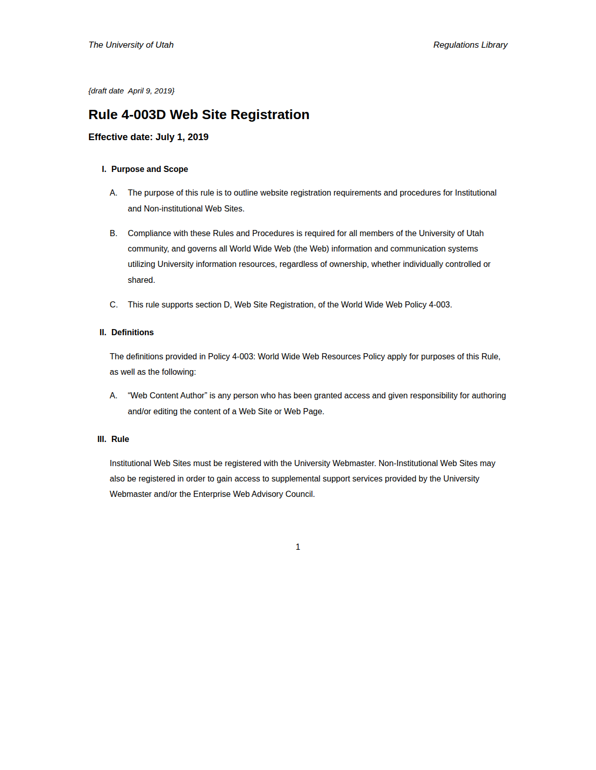The University of Utah Regulations Library
{draft date April 9, 2019}
Rule 4-003D Web Site Registration
Effective date: July 1, 2019
I. Purpose and Scope
A. The purpose of this rule is to outline website registration requirements and procedures for Institutional and Non-institutional Web Sites.
B. Compliance with these Rules and Procedures is required for all members of the University of Utah community, and governs all World Wide Web (the Web) information and communication systems utilizing University information resources, regardless of ownership, whether individually controlled or shared.
C. This rule supports section D, Web Site Registration, of the World Wide Web Policy 4-003.
II. Definitions
The definitions provided in Policy 4-003: World Wide Web Resources Policy apply for purposes of this Rule, as well as the following:
A.“Web Content Author” is any person who has been granted access and given responsibility for authoring and/or editing the content of a Web Site or Web Page.
III. Rule
Institutional Web Sites must be registered with the University Webmaster. Non-Institutional Web Sites may also be registered in order to gain access to supplemental support services provided by the University Webmaster and/or the Enterprise Web Advisory Council.
1